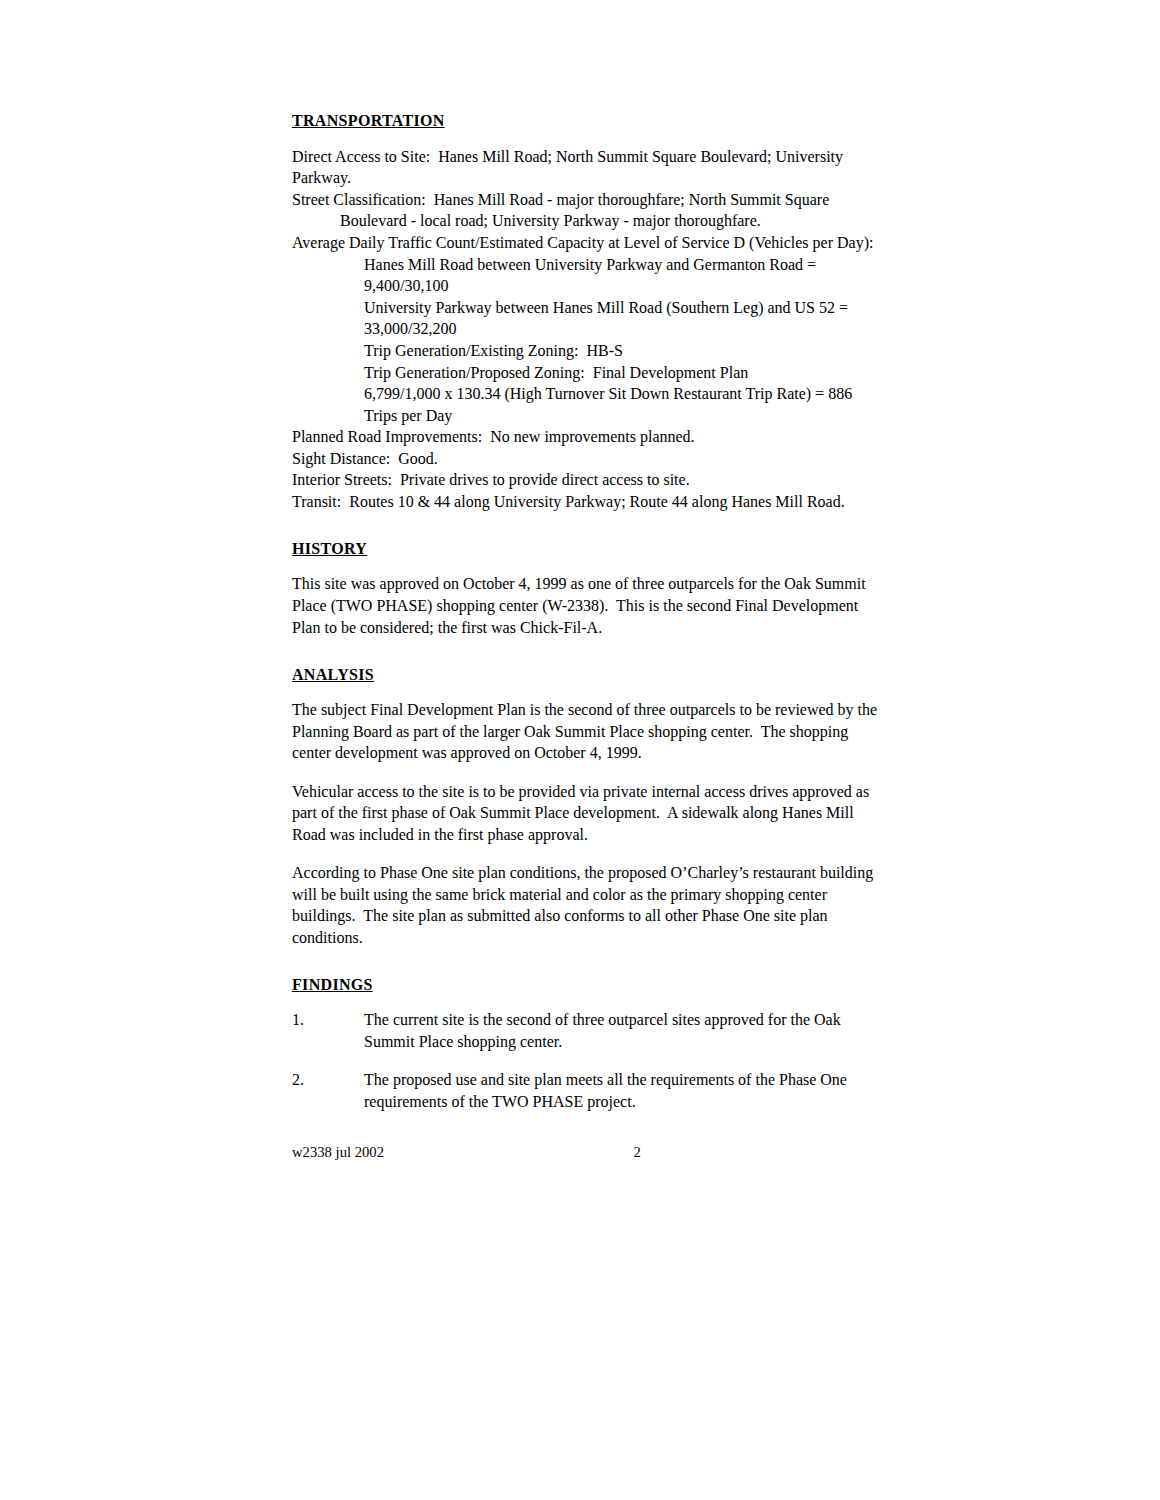TRANSPORTATION
Direct Access to Site: Hanes Mill Road; North Summit Square Boulevard; University Parkway.
Street Classification: Hanes Mill Road - major thoroughfare; North Summit Square Boulevard - local road; University Parkway - major thoroughfare.
Average Daily Traffic Count/Estimated Capacity at Level of Service D (Vehicles per Day):
Hanes Mill Road between University Parkway and Germanton Road = 9,400/30,100
University Parkway between Hanes Mill Road (Southern Leg) and US 52 = 33,000/32,200
Trip Generation/Existing Zoning: HB-S
Trip Generation/Proposed Zoning: Final Development Plan
6,799/1,000 x 130.34 (High Turnover Sit Down Restaurant Trip Rate) = 886 Trips per Day
Planned Road Improvements: No new improvements planned.
Sight Distance: Good.
Interior Streets: Private drives to provide direct access to site.
Transit: Routes 10 & 44 along University Parkway; Route 44 along Hanes Mill Road.
HISTORY
This site was approved on October 4, 1999 as one of three outparcels for the Oak Summit Place (TWO PHASE) shopping center (W-2338). This is the second Final Development Plan to be considered; the first was Chick-Fil-A.
ANALYSIS
The subject Final Development Plan is the second of three outparcels to be reviewed by the Planning Board as part of the larger Oak Summit Place shopping center. The shopping center development was approved on October 4, 1999.
Vehicular access to the site is to be provided via private internal access drives approved as part of the first phase of Oak Summit Place development. A sidewalk along Hanes Mill Road was included in the first phase approval.
According to Phase One site plan conditions, the proposed O’Charley’s restaurant building will be built using the same brick material and color as the primary shopping center buildings. The site plan as submitted also conforms to all other Phase One site plan conditions.
FINDINGS
1. The current site is the second of three outparcel sites approved for the Oak Summit Place shopping center.
2. The proposed use and site plan meets all the requirements of the Phase One requirements of the TWO PHASE project.
w2338 jul 20022